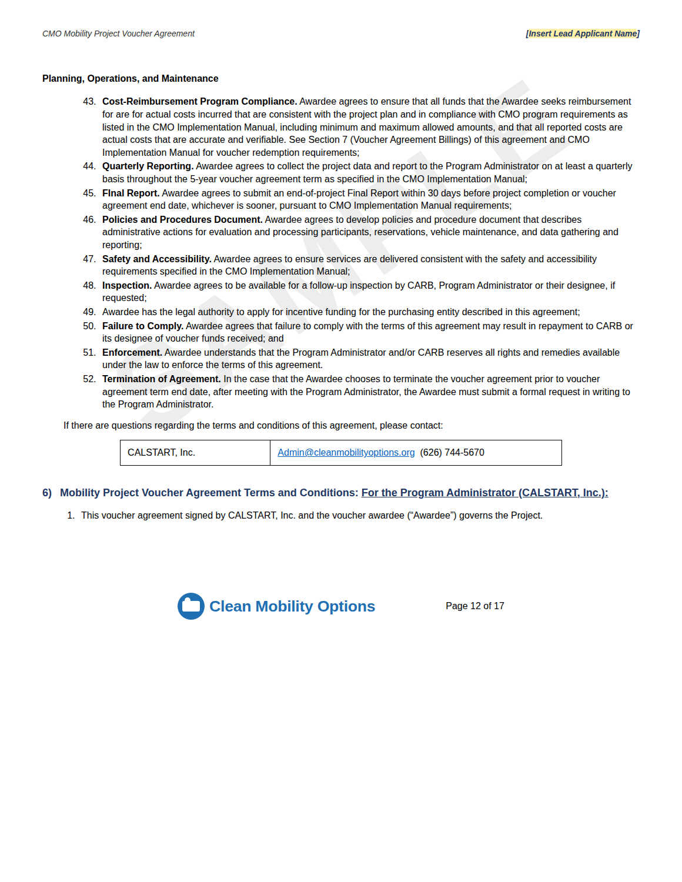SAMPLE
CMO Mobility Project Voucher Agreement
[Insert Lead Applicant Name]
Planning, Operations, and Maintenance
Cost-Reimbursement Program Compliance. Awardee agrees to ensure that all funds that the Awardee seeks reimbursement for are for actual costs incurred that are consistent with the project plan and in compliance with CMO program requirements as listed in the CMO Implementation Manual, including minimum and maximum allowed amounts, and that all reported costs are actual costs that are accurate and verifiable. See Section 7 (Voucher Agreement Billings) of this agreement and CMO Implementation Manual for voucher redemption requirements;
Quarterly Reporting. Awardee agrees to collect the project data and report to the Program Administrator on at least a quarterly basis throughout the 5-year voucher agreement term as specified in the CMO Implementation Manual;
FInal Report. Awardee agrees to submit an end-of-project Final Report within 30 days before project completion or voucher agreement end date, whichever is sooner, pursuant to CMO Implementation Manual requirements;
Policies and Procedures Document. Awardee agrees to develop policies and procedure document that describes administrative actions for evaluation and processing participants, reservations, vehicle maintenance, and data gathering and reporting;
Safety and Accessibility. Awardee agrees to ensure services are delivered consistent with the safety and accessibility requirements specified in the CMO Implementation Manual;
Inspection. Awardee agrees to be available for a follow-up inspection by CARB, Program Administrator or their designee, if requested;
Awardee has the legal authority to apply for incentive funding for the purchasing entity described in this agreement;
Failure to Comply. Awardee agrees that failure to comply with the terms of this agreement may result in repayment to CARB or its designee of voucher funds received; and
Enforcement. Awardee understands that the Program Administrator and/or CARB reserves all rights and remedies available under the law to enforce the terms of this agreement.
Termination of Agreement. In the case that the Awardee chooses to terminate the voucher agreement prior to voucher agreement term end date, after meeting with the Program Administrator, the Awardee must submit a formal request in writing to the Program Administrator.
If there are questions regarding the terms and conditions of this agreement, please contact:
| CALSTART, Inc. | Admin@cleanmobilityoptions.org (626) 744-5670 |
6) Mobility Project Voucher Agreement Terms and Conditions: For the Program Administrator (CALSTART, Inc.):
This voucher agreement signed by CALSTART, Inc. and the voucher awardee (“Awardee”) governs the Project.
Clean Mobility Options
Page 12 of 17